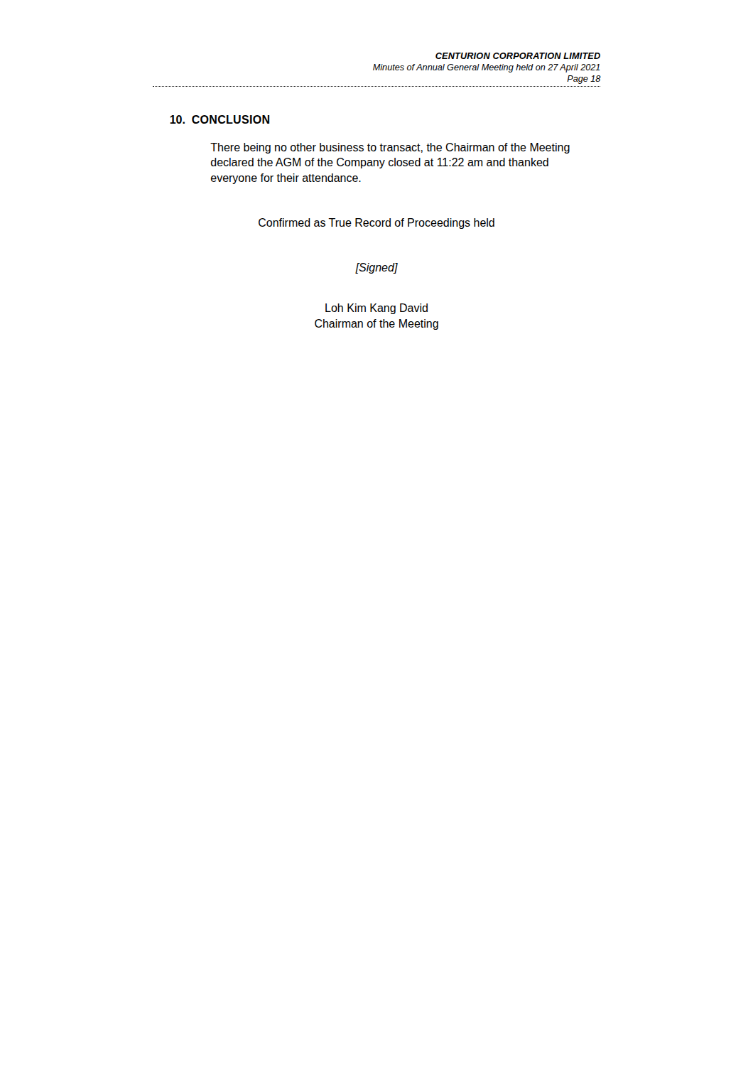CENTURION CORPORATION LIMITED
Minutes of Annual General Meeting held on 27 April 2021
Page 18
10. CONCLUSION
There being no other business to transact, the Chairman of the Meeting declared the AGM of the Company closed at 11:22 am and thanked everyone for their attendance.
Confirmed as True Record of Proceedings held
[Signed]
Loh Kim Kang David
Chairman of the Meeting